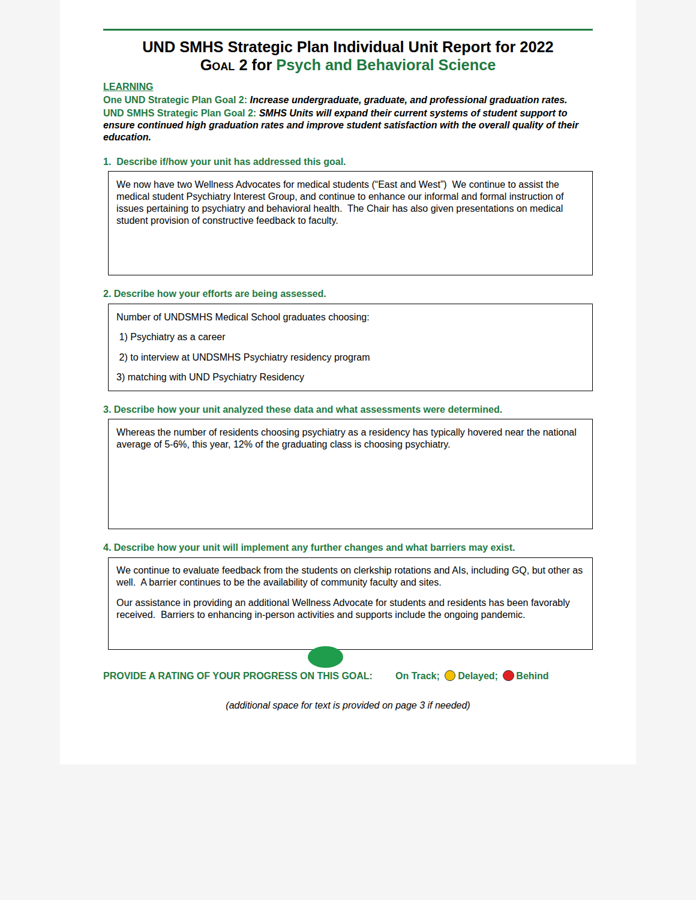UND SMHS Strategic Plan Individual Unit Report for 2022 Goal 2 for Psych and Behavioral Science
LEARNING
One UND Strategic Plan Goal 2: Increase undergraduate, graduate, and professional graduation rates.
UND SMHS Strategic Plan Goal 2: SMHS Units will expand their current systems of student support to ensure continued high graduation rates and improve student satisfaction with the overall quality of their education.
1. Describe if/how your unit has addressed this goal.
We now have two Wellness Advocates for medical students (“East and West”) We continue to assist the medical student Psychiatry Interest Group, and continue to enhance our informal and formal instruction of issues pertaining to psychiatry and behavioral health. The Chair has also given presentations on medical student provision of constructive feedback to faculty.
2. Describe how your efforts are being assessed.
Number of UNDSMHS Medical School graduates choosing:
1) Psychiatry as a career
2) to interview at UNDSMHS Psychiatry residency program
3) matching with UND Psychiatry Residency
3. Describe how your unit analyzed these data and what assessments were determined.
Whereas the number of residents choosing psychiatry as a residency has typically hovered near the national average of 5-6%, this year, 12% of the graduating class is choosing psychiatry.
4. Describe how your unit will implement any further changes and what barriers may exist.
We continue to evaluate feedback from the students on clerkship rotations and AIs, including GQ, but other as well. A barrier continues to be the availability of community faculty and sites.
Our assistance in providing an additional Wellness Advocate for students and residents has been favorably received. Barriers to enhancing in-person activities and supports include the ongoing pandemic.
PROVIDE A RATING OF YOUR PROGRESS ON THIS GOAL: On Track; Delayed; Behind
(additional space for text is provided on page 3 if needed)